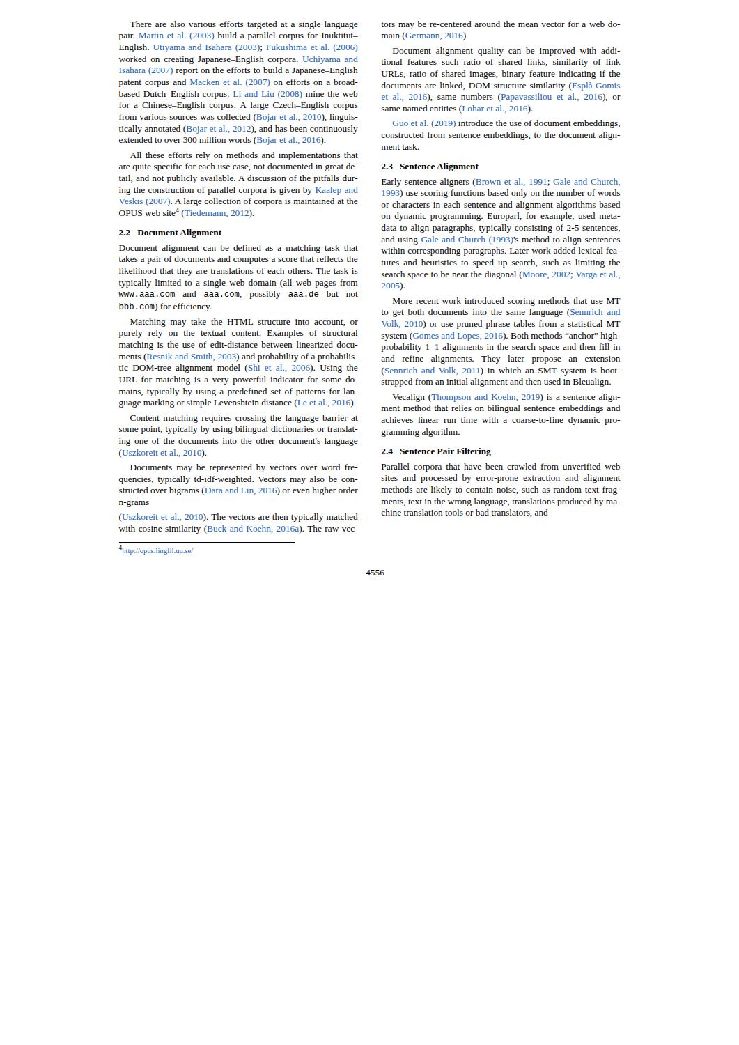There are also various efforts targeted at a single language pair. Martin et al. (2003) build a parallel corpus for Inuktitut–English. Utiyama and Isahara (2003); Fukushima et al. (2006) worked on creating Japanese–English corpora. Uchiyama and Isahara (2007) report on the efforts to build a Japanese–English patent corpus and Macken et al. (2007) on efforts on a broad-based Dutch–English corpus. Li and Liu (2008) mine the web for a Chinese–English corpus. A large Czech–English corpus from various sources was collected (Bojar et al., 2010), linguistically annotated (Bojar et al., 2012), and has been continuously extended to over 300 million words (Bojar et al., 2016).
All these efforts rely on methods and implementations that are quite specific for each use case, not documented in great detail, and not publicly available. A discussion of the pitfalls during the construction of parallel corpora is given by Kaalep and Veskis (2007). A large collection of corpora is maintained at the OPUS web site4 (Tiedemann, 2012).
2.2 Document Alignment
Document alignment can be defined as a matching task that takes a pair of documents and computes a score that reflects the likelihood that they are translations of each others. The task is typically limited to a single web domain (all web pages from www.aaa.com and aaa.com, possibly aaa.de but not bbb.com) for efficiency.
Matching may take the HTML structure into account, or purely rely on the textual content. Examples of structural matching is the use of edit-distance between linearized documents (Resnik and Smith, 2003) and probability of a probabilistic DOM-tree alignment model (Shi et al., 2006). Using the URL for matching is a very powerful indicator for some domains, typically by using a predefined set of patterns for language marking or simple Levenshtein distance (Le et al., 2016).
Content matching requires crossing the language barrier at some point, typically by using bilingual dictionaries or translating one of the documents into the other document's language (Uszkoreit et al., 2010).
Documents may be represented by vectors over word frequencies, typically td-idf-weighted. Vectors may also be constructed over bigrams (Dara and Lin, 2016) or even higher order n-grams
(Uszkoreit et al., 2010). The vectors are then typically matched with cosine similarity (Buck and Koehn, 2016a). The raw vectors may be re-centered around the mean vector for a web domain (Germann, 2016)
Document alignment quality can be improved with additional features such ratio of shared links, similarity of link URLs, ratio of shared images, binary feature indicating if the documents are linked, DOM structure similarity (Esplà-Gomis et al., 2016), same numbers (Papavassiliou et al., 2016), or same named entities (Lohar et al., 2016).
Guo et al. (2019) introduce the use of document embeddings, constructed from sentence embeddings, to the document alignment task.
2.3 Sentence Alignment
Early sentence aligners (Brown et al., 1991; Gale and Church, 1993) use scoring functions based only on the number of words or characters in each sentence and alignment algorithms based on dynamic programming. Europarl, for example, used metadata to align paragraphs, typically consisting of 2-5 sentences, and using Gale and Church (1993)'s method to align sentences within corresponding paragraphs. Later work added lexical features and heuristics to speed up search, such as limiting the search space to be near the diagonal (Moore, 2002; Varga et al., 2005).
More recent work introduced scoring methods that use MT to get both documents into the same language (Sennrich and Volk, 2010) or use pruned phrase tables from a statistical MT system (Gomes and Lopes, 2016). Both methods “anchor” high-probability 1–1 alignments in the search space and then fill in and refine alignments. They later propose an extension (Sennrich and Volk, 2011) in which an SMT system is bootstrapped from an initial alignment and then used in Bleualign.
Vecalign (Thompson and Koehn, 2019) is a sentence alignment method that relies on bilingual sentence embeddings and achieves linear run time with a coarse-to-fine dynamic programming algorithm.
2.4 Sentence Pair Filtering
Parallel corpora that have been crawled from unverified web sites and processed by error-prone extraction and alignment methods are likely to contain noise, such as random text fragments, text in the wrong language, translations produced by machine translation tools or bad translators, and
4http://opus.lingfil.uu.se/
4556